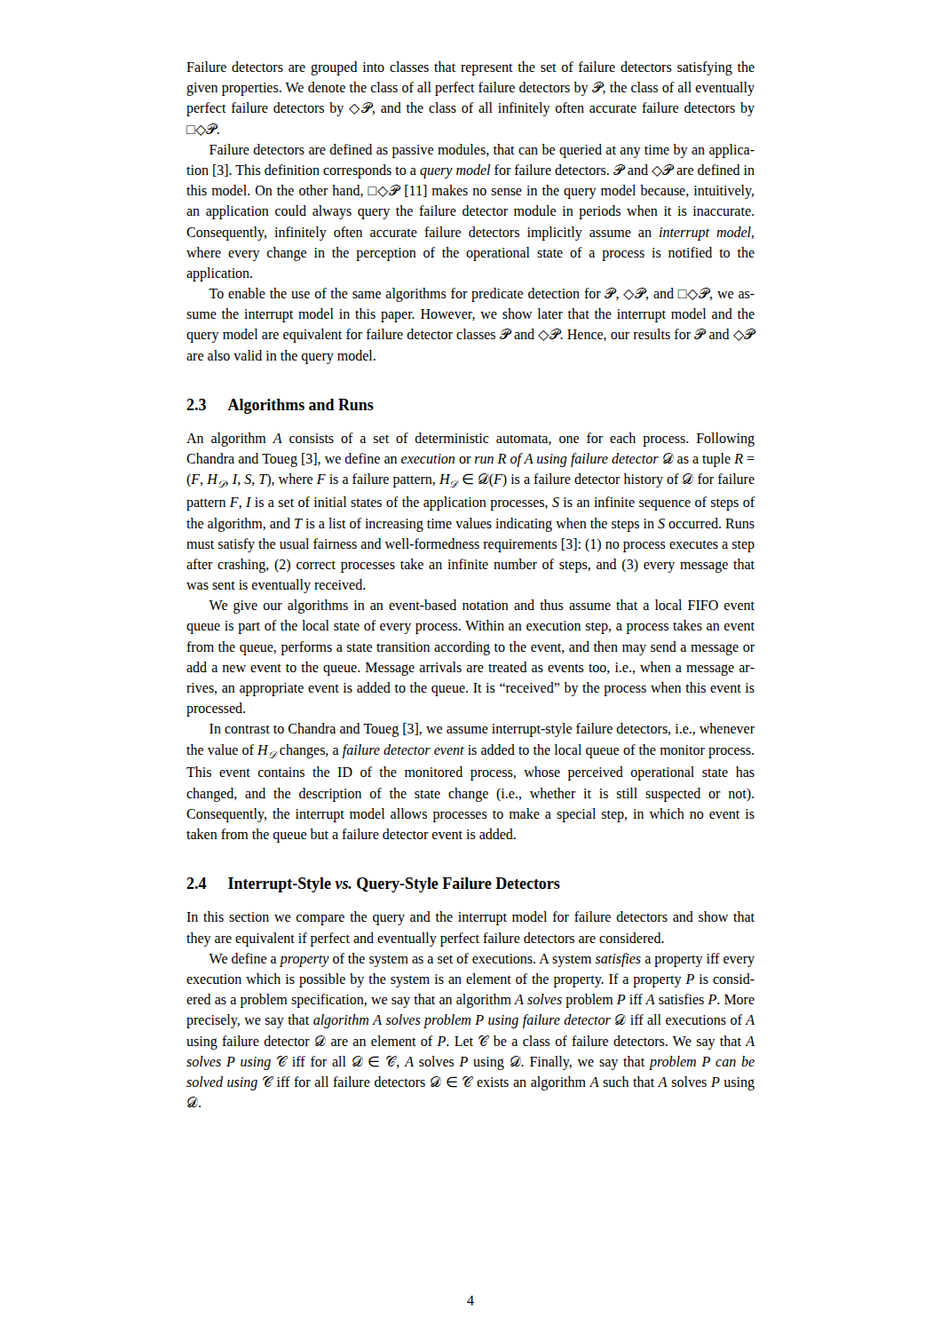Failure detectors are grouped into classes that represent the set of failure detectors satisfying the given properties. We denote the class of all perfect failure detectors by 𝒫, the class of all eventually perfect failure detectors by ◇𝒫, and the class of all infinitely often accurate failure detectors by □◇𝒫.
Failure detectors are defined as passive modules, that can be queried at any time by an application [3]. This definition corresponds to a query model for failure detectors. 𝒫 and ◇𝒫 are defined in this model. On the other hand, □◇𝒫 [11] makes no sense in the query model because, intuitively, an application could always query the failure detector module in periods when it is inaccurate. Consequently, infinitely often accurate failure detectors implicitly assume an interrupt model, where every change in the perception of the operational state of a process is notified to the application.
To enable the use of the same algorithms for predicate detection for 𝒫, ◇𝒫, and □◇𝒫, we assume the interrupt model in this paper. However, we show later that the interrupt model and the query model are equivalent for failure detector classes 𝒫 and ◇𝒫. Hence, our results for 𝒫 and ◇𝒫 are also valid in the query model.
2.3 Algorithms and Runs
An algorithm A consists of a set of deterministic automata, one for each process. Following Chandra and Toueg [3], we define an execution or run R of A using failure detector 𝒟 as a tuple R = (F, H𝒟, I, S, T), where F is a failure pattern, H𝒟 ∈ 𝒟(F) is a failure detector history of 𝒟 for failure pattern F, I is a set of initial states of the application processes, S is an infinite sequence of steps of the algorithm, and T is a list of increasing time values indicating when the steps in S occurred. Runs must satisfy the usual fairness and well-formedness requirements [3]: (1) no process executes a step after crashing, (2) correct processes take an infinite number of steps, and (3) every message that was sent is eventually received.
We give our algorithms in an event-based notation and thus assume that a local FIFO event queue is part of the local state of every process. Within an execution step, a process takes an event from the queue, performs a state transition according to the event, and then may send a message or add a new event to the queue. Message arrivals are treated as events too, i.e., when a message arrives, an appropriate event is added to the queue. It is “received” by the process when this event is processed.
In contrast to Chandra and Toueg [3], we assume interrupt-style failure detectors, i.e., whenever the value of H𝒟 changes, a failure detector event is added to the local queue of the monitor process. This event contains the ID of the monitored process, whose perceived operational state has changed, and the description of the state change (i.e., whether it is still suspected or not). Consequently, the interrupt model allows processes to make a special step, in which no event is taken from the queue but a failure detector event is added.
2.4 Interrupt-Style vs. Query-Style Failure Detectors
In this section we compare the query and the interrupt model for failure detectors and show that they are equivalent if perfect and eventually perfect failure detectors are considered.
We define a property of the system as a set of executions. A system satisfies a property iff every execution which is possible by the system is an element of the property. If a property P is considered as a problem specification, we say that an algorithm A solves problem P iff A satisfies P. More precisely, we say that algorithm A solves problem P using failure detector 𝒟 iff all executions of A using failure detector 𝒟 are an element of P. Let 𝒞 be a class of failure detectors. We say that A solves P using 𝒞 iff for all 𝒟 ∈ 𝒞, A solves P using 𝒟. Finally, we say that problem P can be solved using 𝒞 iff for all failure detectors 𝒟 ∈ 𝒞 exists an algorithm A such that A solves P using 𝒟.
4